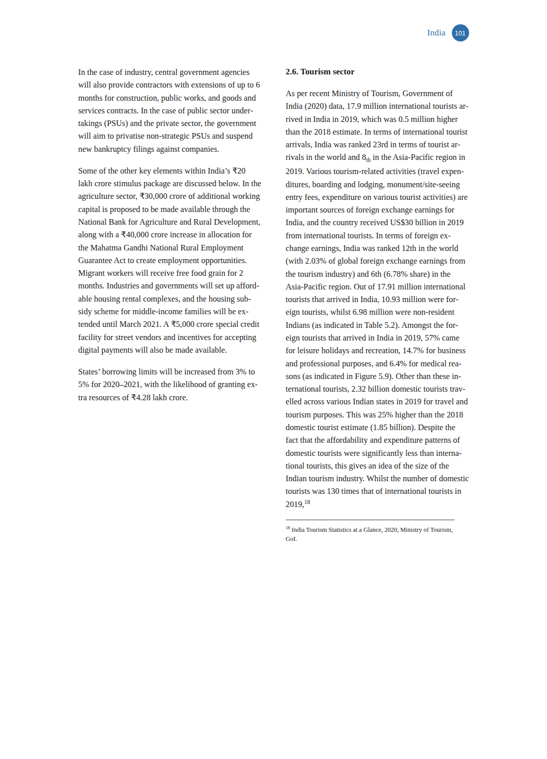India 101
In the case of industry, central government agencies will also provide contractors with extensions of up to 6 months for construction, public works, and goods and services contracts. In the case of public sector undertakings (PSUs) and the private sector, the government will aim to privatise non-strategic PSUs and suspend new bankruptcy filings against companies.
Some of the other key elements within India’s ₹20 lakh crore stimulus package are discussed below. In the agriculture sector, ₹30,000 crore of additional working capital is proposed to be made available through the National Bank for Agriculture and Rural Development, along with a ₹40,000 crore increase in allocation for the Mahatma Gandhi National Rural Employment Guarantee Act to create employment opportunities. Migrant workers will receive free food grain for 2 months. Industries and governments will set up affordable housing rental complexes, and the housing subsidy scheme for middle-income families will be extended until March 2021. A ₹5,000 crore special credit facility for street vendors and incentives for accepting digital payments will also be made available.
States’ borrowing limits will be increased from 3% to 5% for 2020–2021, with the likelihood of granting extra resources of ₹4.28 lakh crore.
2.6. Tourism sector
As per recent Ministry of Tourism, Government of India (2020) data, 17.9 million international tourists arrived in India in 2019, which was 0.5 million higher than the 2018 estimate. In terms of international tourist arrivals, India was ranked 23rd in terms of tourist arrivals in the world and 8th in the Asia-Pacific region in 2019. Various tourism-related activities (travel expenditures, boarding and lodging, monument/site-seeing entry fees, expenditure on various tourist activities) are important sources of foreign exchange earnings for India, and the country received US$30 billion in 2019 from international tourists. In terms of foreign exchange earnings, India was ranked 12th in the world (with 2.03% of global foreign exchange earnings from the tourism industry) and 6th (6.78% share) in the Asia-Pacific region. Out of 17.91 million international tourists that arrived in India, 10.93 million were foreign tourists, whilst 6.98 million were non-resident Indians (as indicated in Table 5.2). Amongst the foreign tourists that arrived in India in 2019, 57% came for leisure holidays and recreation, 14.7% for business and professional purposes, and 6.4% for medical reasons (as indicated in Figure 5.9). Other than these international tourists, 2.32 billion domestic tourists travelled across various Indian states in 2019 for travel and tourism purposes. This was 25% higher than the 2018 domestic tourist estimate (1.85 billion). Despite the fact that the affordability and expenditure patterns of domestic tourists were significantly less than international tourists, this gives an idea of the size of the Indian tourism industry. Whilst the number of domestic tourists was 130 times that of international tourists in 2019,18
18 India Tourism Statistics at a Glance, 2020, Ministry of Tourism, GoI.